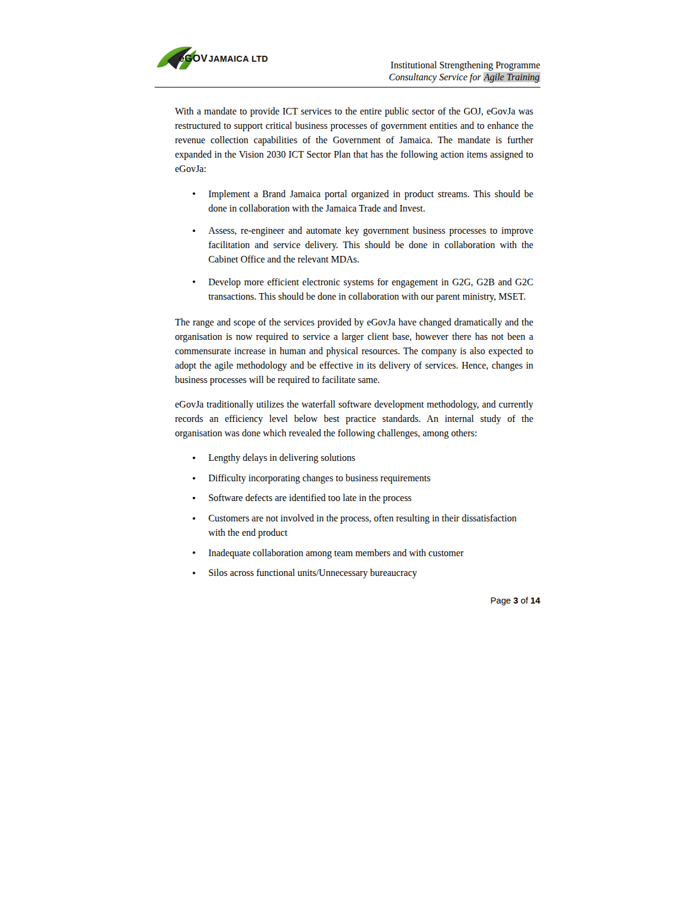eGOV JAMAICA LTD
Institutional Strengthening Programme
Consultancy Service for Agile Training
With a mandate to provide ICT services to the entire public sector of the GOJ, eGovJa was restructured to support critical business processes of government entities and to enhance the revenue collection capabilities of the Government of Jamaica. The mandate is further expanded in the Vision 2030 ICT Sector Plan that has the following action items assigned to eGovJa:
Implement a Brand Jamaica portal organized in product streams. This should be done in collaboration with the Jamaica Trade and Invest.
Assess, re-engineer and automate key government business processes to improve facilitation and service delivery. This should be done in collaboration with the Cabinet Office and the relevant MDAs.
Develop more efficient electronic systems for engagement in G2G, G2B and G2C transactions. This should be done in collaboration with our parent ministry, MSET.
The range and scope of the services provided by eGovJa have changed dramatically and the organisation is now required to service a larger client base, however there has not been a commensurate increase in human and physical resources. The company is also expected to adopt the agile methodology and be effective in its delivery of services. Hence, changes in business processes will be required to facilitate same.
eGovJa traditionally utilizes the waterfall software development methodology, and currently records an efficiency level below best practice standards. An internal study of the organisation was done which revealed the following challenges, among others:
Lengthy delays in delivering solutions
Difficulty incorporating changes to business requirements
Software defects are identified too late in the process
Customers are not involved in the process, often resulting in their dissatisfaction with the end product
Inadequate collaboration among team members and with customer
Silos across functional units/Unnecessary bureaucracy
Page 3 of 14